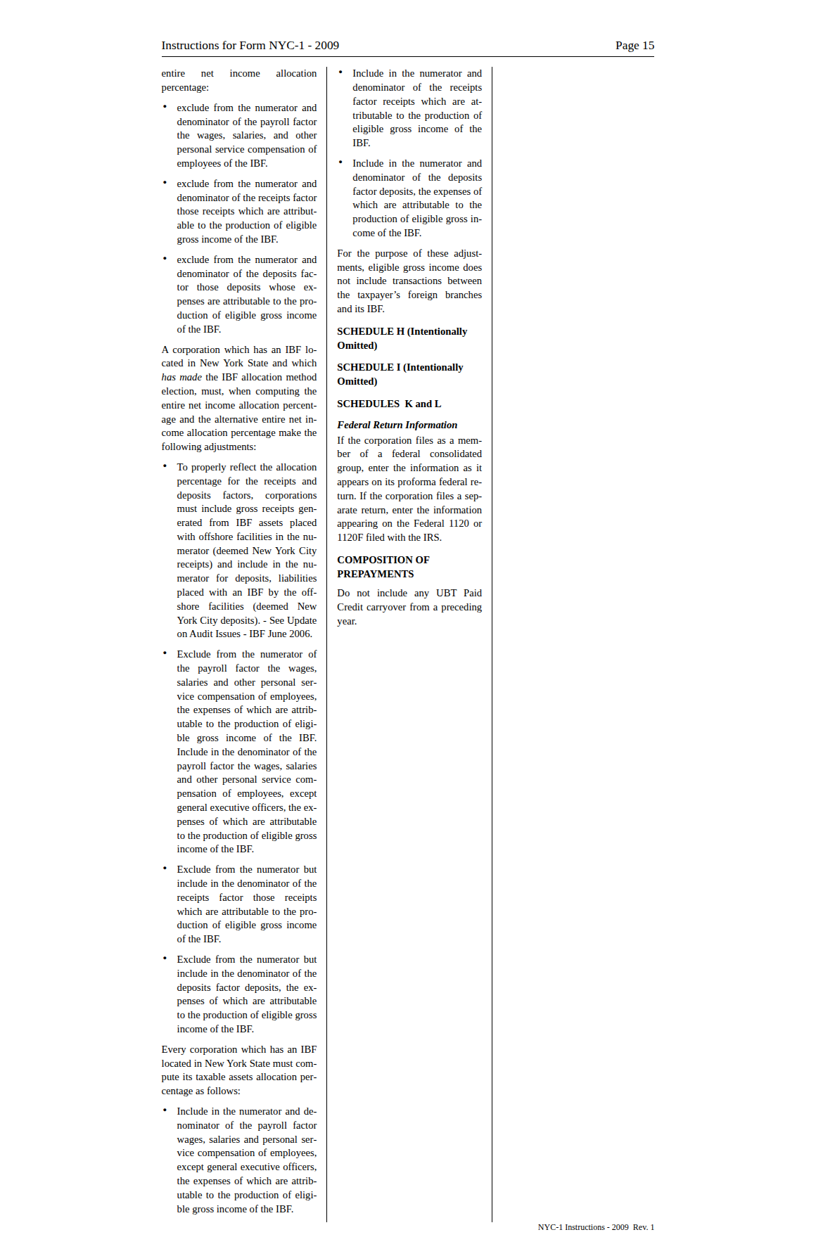Instructions for Form NYC-1 - 2009
Page 15
entire net income allocation percentage:
exclude from the numerator and denominator of the payroll factor the wages, salaries, and other personal service compensation of employees of the IBF.
exclude from the numerator and denominator of the receipts factor those receipts which are attributable to the production of eligible gross income of the IBF.
exclude from the numerator and denominator of the deposits factor those deposits whose expenses are attributable to the production of eligible gross income of the IBF.
A corporation which has an IBF located in New York State and which has made the IBF allocation method election, must, when computing the entire net income allocation percentage and the alternative entire net income allocation percentage make the following adjustments:
To properly reflect the allocation percentage for the receipts and deposits factors, corporations must include gross receipts generated from IBF assets placed with offshore facilities in the numerator (deemed New York City receipts) and include in the numerator for deposits, liabilities placed with an IBF by the offshore facilities (deemed New York City deposits). - See Update on Audit Issues - IBF June 2006.
Exclude from the numerator of the payroll factor the wages, salaries and other personal service compensation of employees, the expenses of which are attributable to the production of eligible gross income of the IBF. Include in the denominator of the payroll factor the wages, salaries and other personal service compensation of employees, except general executive officers, the expenses of which are attributable to the production of eligible gross income of the IBF.
Exclude from the numerator but include in the denominator of the receipts factor those receipts which are attributable to the production of eligible gross income of the IBF.
Exclude from the numerator but include in the denominator of the deposits factor deposits, the expenses of which are attributable to the production of eligible gross income of the IBF.
Every corporation which has an IBF located in New York State must compute its taxable assets allocation percentage as follows:
Include in the numerator and denominator of the payroll factor wages, salaries and personal service compensation of employees, except general executive officers, the expenses of which are attributable to the production of eligible gross income of the IBF.
Include in the numerator and denominator of the receipts factor receipts which are attributable to the production of eligible gross income of the IBF.
Include in the numerator and denominator of the deposits factor deposits, the expenses of which are attributable to the production of eligible gross income of the IBF.
For the purpose of these adjustments, eligible gross income does not include transactions between the taxpayer’s foreign branches and its IBF.
SCHEDULE H (Intentionally Omitted)
SCHEDULE I (Intentionally Omitted)
SCHEDULES K and L
Federal Return Information
If the corporation files as a member of a federal consolidated group, enter the information as it appears on its proforma federal return. If the corporation files a separate return, enter the information appearing on the Federal 1120 or 1120F filed with the IRS.
COMPOSITION OF PREPAYMENTS
Do not include any UBT Paid Credit carryover from a preceding year.
NYC-1 Instructions - 2009 Rev. 1